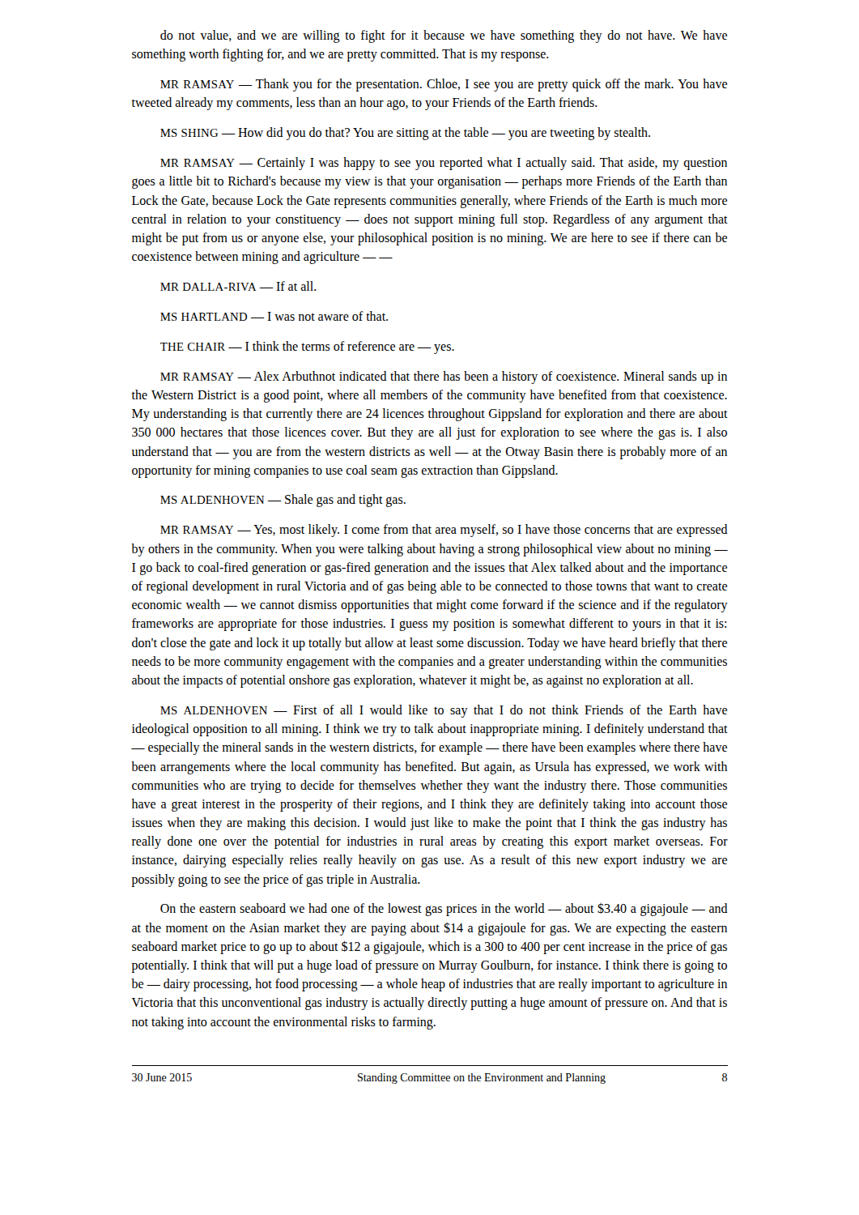do not value, and we are willing to fight for it because we have something they do not have. We have something worth fighting for, and we are pretty committed. That is my response.
Mr RAMSAY — Thank you for the presentation. Chloe, I see you are pretty quick off the mark. You have tweeted already my comments, less than an hour ago, to your Friends of the Earth friends.
Ms SHING — How did you do that? You are sitting at the table — you are tweeting by stealth.
Mr RAMSAY — Certainly I was happy to see you reported what I actually said. That aside, my question goes a little bit to Richard's because my view is that your organisation — perhaps more Friends of the Earth than Lock the Gate, because Lock the Gate represents communities generally, where Friends of the Earth is much more central in relation to your constituency — does not support mining full stop. Regardless of any argument that might be put from us or anyone else, your philosophical position is no mining. We are here to see if there can be coexistence between mining and agriculture — —
Mr DALLA-RIVA — If at all.
Ms HARTLAND — I was not aware of that.
The CHAIR — I think the terms of reference are — yes.
Mr RAMSAY — Alex Arbuthnot indicated that there has been a history of coexistence. Mineral sands up in the Western District is a good point, where all members of the community have benefited from that coexistence. My understanding is that currently there are 24 licences throughout Gippsland for exploration and there are about 350 000 hectares that those licences cover. But they are all just for exploration to see where the gas is. I also understand that — you are from the western districts as well — at the Otway Basin there is probably more of an opportunity for mining companies to use coal seam gas extraction than Gippsland.
Ms ALDENHOVEN — Shale gas and tight gas.
Mr RAMSAY — Yes, most likely. I come from that area myself, so I have those concerns that are expressed by others in the community. When you were talking about having a strong philosophical view about no mining — I go back to coal-fired generation or gas-fired generation and the issues that Alex talked about and the importance of regional development in rural Victoria and of gas being able to be connected to those towns that want to create economic wealth — we cannot dismiss opportunities that might come forward if the science and if the regulatory frameworks are appropriate for those industries. I guess my position is somewhat different to yours in that it is: don't close the gate and lock it up totally but allow at least some discussion. Today we have heard briefly that there needs to be more community engagement with the companies and a greater understanding within the communities about the impacts of potential onshore gas exploration, whatever it might be, as against no exploration at all.
Ms ALDENHOVEN — First of all I would like to say that I do not think Friends of the Earth have ideological opposition to all mining. I think we try to talk about inappropriate mining. I definitely understand that — especially the mineral sands in the western districts, for example — there have been examples where there have been arrangements where the local community has benefited. But again, as Ursula has expressed, we work with communities who are trying to decide for themselves whether they want the industry there. Those communities have a great interest in the prosperity of their regions, and I think they are definitely taking into account those issues when they are making this decision. I would just like to make the point that I think the gas industry has really done one over the potential for industries in rural areas by creating this export market overseas. For instance, dairying especially relies really heavily on gas use. As a result of this new export industry we are possibly going to see the price of gas triple in Australia.
On the eastern seaboard we had one of the lowest gas prices in the world — about $3.40 a gigajoule — and at the moment on the Asian market they are paying about $14 a gigajoule for gas. We are expecting the eastern seaboard market price to go up to about $12 a gigajoule, which is a 300 to 400 per cent increase in the price of gas potentially. I think that will put a huge load of pressure on Murray Goulburn, for instance. I think there is going to be — dairy processing, hot food processing — a whole heap of industries that are really important to agriculture in Victoria that this unconventional gas industry is actually directly putting a huge amount of pressure on. And that is not taking into account the environmental risks to farming.
| 30 June 2015 | Standing Committee on the Environment and Planning | 8 |